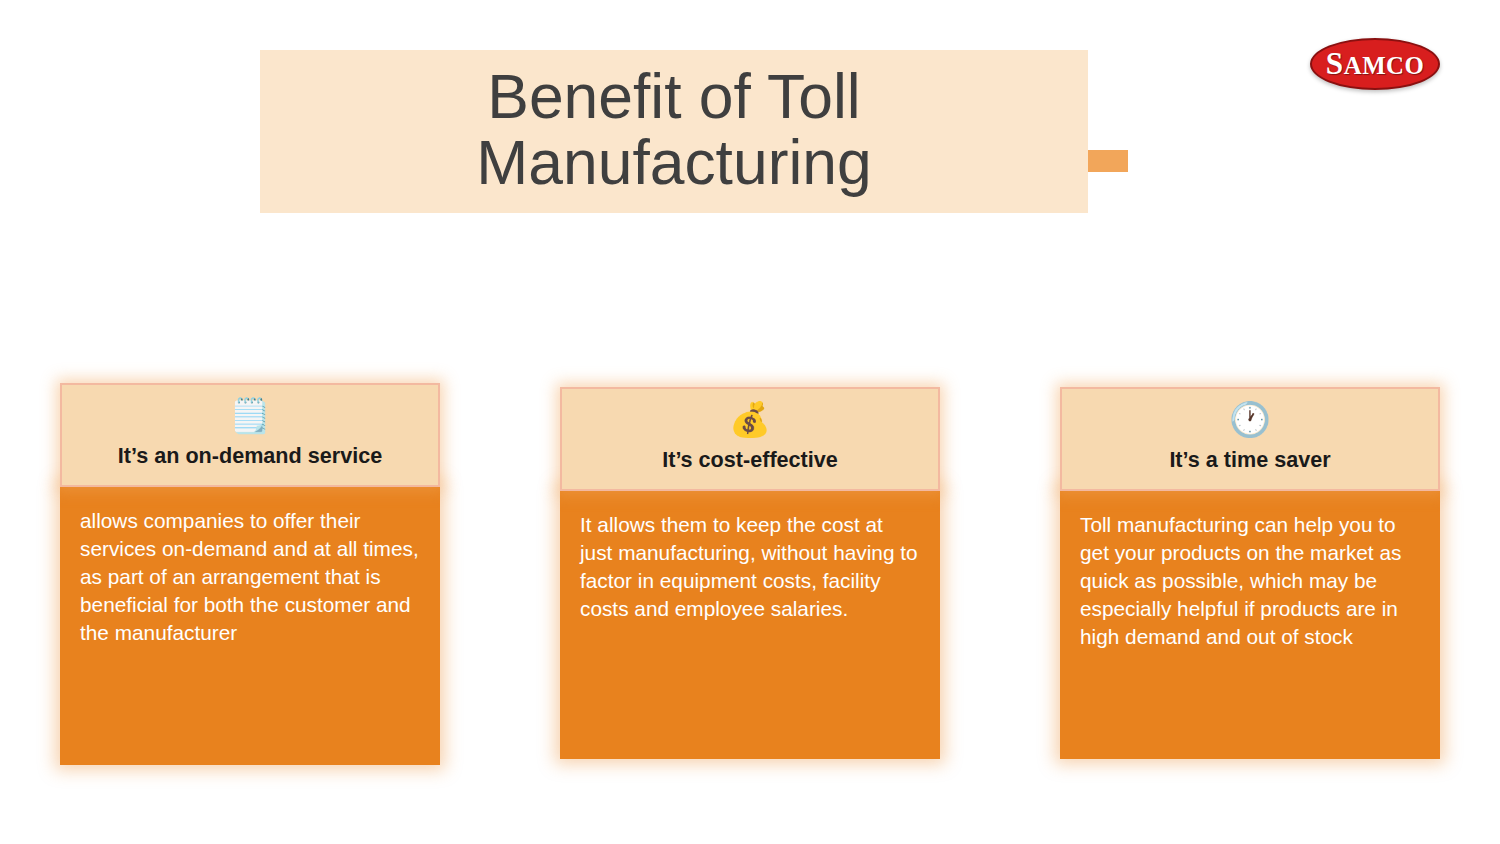SAMCO
Benefit of Toll Manufacturing
🗒️
It’s an on-demand service
allows companies to offer their services on-demand and at all times, as part of an arrangement that is beneficial for both the customer and the manufacturer
💰
It’s cost-effective
It allows them to keep the cost at just manufacturing, without having to factor in equipment costs, facility costs and employee salaries.
🕐
It’s a time saver
Toll manufacturing can help you to get your products on the market as quick as possible, which may be especially helpful if products are in high demand and out of stock